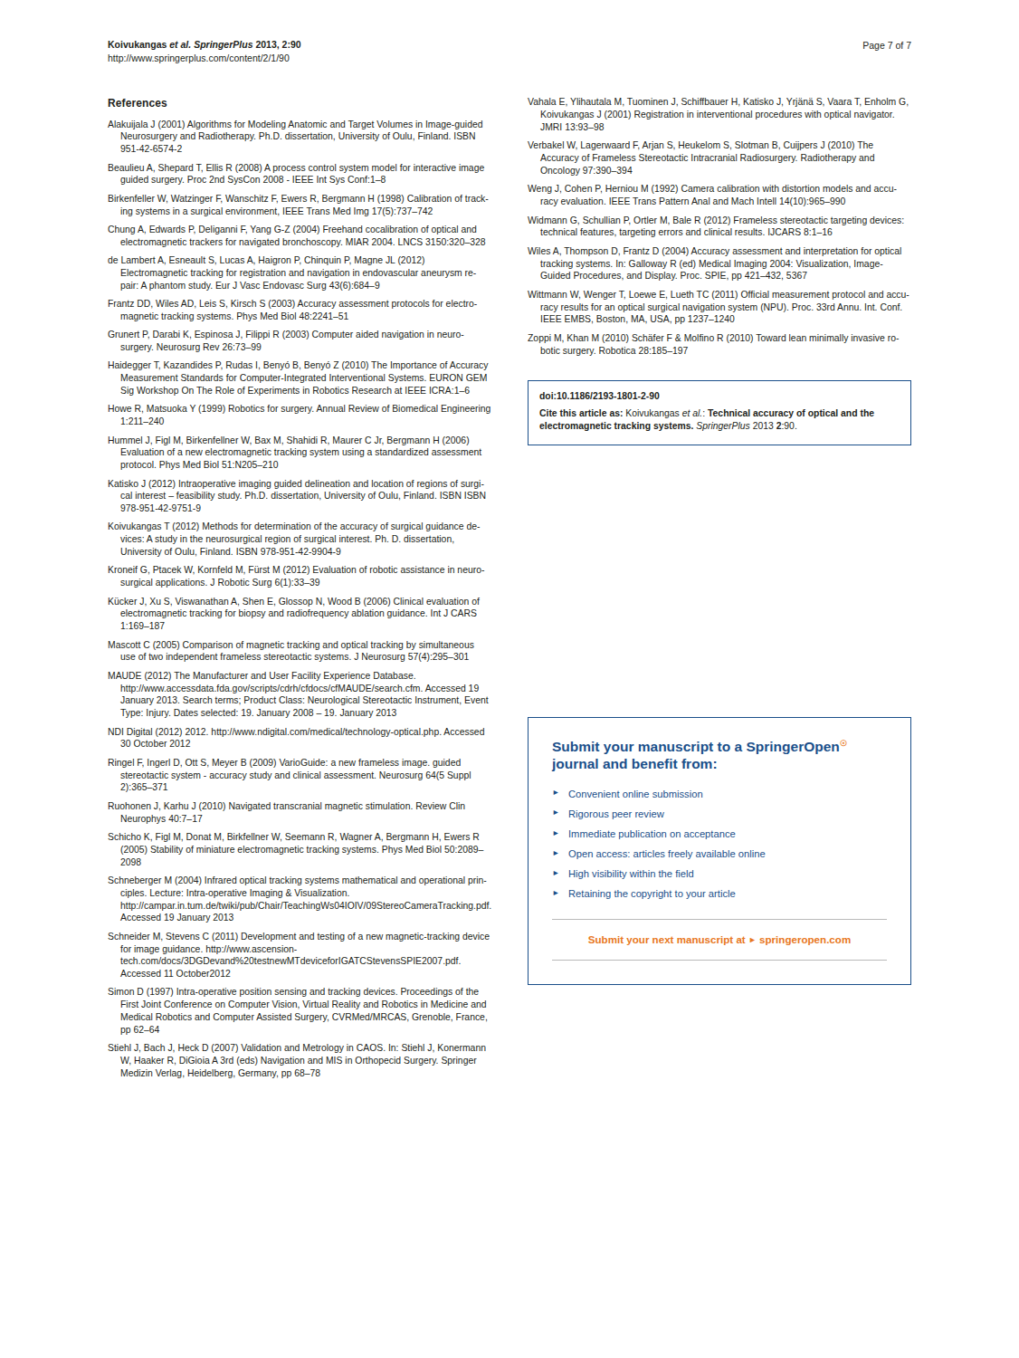Koivukangas et al. SpringerPlus 2013, 2:90
http://www.springerplus.com/content/2/1/90
Page 7 of 7
References
Alakuijala J (2001) Algorithms for Modeling Anatomic and Target Volumes in Image-guided Neurosurgery and Radiotherapy. Ph.D. dissertation, University of Oulu, Finland. ISBN 951-42-6574-2
Beaulieu A, Shepard T, Ellis R (2008) A process control system model for interactive image guided surgery. Proc 2nd SysCon 2008 - IEEE Int Sys Conf:1–8
Birkenfeller W, Watzinger F, Wanschitz F, Ewers R, Bergmann H (1998) Calibration of tracking systems in a surgical environment, IEEE Trans Med Img 17(5):737–742
Chung A, Edwards P, Deliganni F, Yang G-Z (2004) Freehand cocalibration of optical and electromagnetic trackers for navigated bronchoscopy. MIAR 2004. LNCS 3150:320–328
de Lambert A, Esneault S, Lucas A, Haigron P, Chinquin P, Magne JL (2012) Electromagnetic tracking for registration and navigation in endovascular aneurysm repair: A phantom study. Eur J Vasc Endovasc Surg 43(6):684–9
Frantz DD, Wiles AD, Leis S, Kirsch S (2003) Accuracy assessment protocols for electromagnetic tracking systems. Phys Med Biol 48:2241–51
Grunert P, Darabi K, Espinosa J, Filippi R (2003) Computer aided navigation in neurosurgery. Neurosurg Rev 26:73–99
Haidegger T, Kazandides P, Rudas I, Benyó B, Benyó Z (2010) The Importance of Accuracy Measurement Standards for Computer-Integrated Interventional Systems. EURON GEM Sig Workshop On The Role of Experiments in Robotics Research at IEEE ICRA:1–6
Howe R, Matsuoka Y (1999) Robotics for surgery. Annual Review of Biomedical Engineering 1:211–240
Hummel J, Figl M, Birkenfellner W, Bax M, Shahidi R, Maurer C Jr, Bergmann H (2006) Evaluation of a new electromagnetic tracking system using a standardized assessment protocol. Phys Med Biol 51:N205–210
Katisko J (2012) Intraoperative imaging guided delineation and location of regions of surgical interest – feasibility study. Ph.D. dissertation, University of Oulu, Finland. ISBN ISBN 978-951-42-9751-9
Koivukangas T (2012) Methods for determination of the accuracy of surgical guidance devices: A study in the neurosurgical region of surgical interest. Ph. D. dissertation, University of Oulu, Finland. ISBN 978-951-42-9904-9
Kroneif G, Ptacek W, Kornfeld M, Fürst M (2012) Evaluation of robotic assistance in neurosurgical applications. J Robotic Surg 6(1):33–39
Kücker J, Xu S, Viswanathan A, Shen E, Glossop N, Wood B (2006) Clinical evaluation of electromagnetic tracking for biopsy and radiofrequency ablation guidance. Int J CARS 1:169–187
Mascott C (2005) Comparison of magnetic tracking and optical tracking by simultaneous use of two independent frameless stereotactic systems. J Neurosurg 57(4):295–301
MAUDE (2012) The Manufacturer and User Facility Experience Database. http://www.accessdata.fda.gov/scripts/cdrh/cfdocs/cfMAUDE/search.cfm. Accessed 19 January 2013. Search terms; Product Class: Neurological Stereotactic Instrument, Event Type: Injury. Dates selected: 19. January 2008 – 19. January 2013
NDI Digital (2012) 2012. http://www.ndigital.com/medical/technology-optical.php. Accessed 30 October 2012
Ringel F, Ingerl D, Ott S, Meyer B (2009) VarioGuide: a new frameless image. guided stereotactic system - accuracy study and clinical assessment. Neurosurg 64(5 Suppl 2):365–371
Ruohonen J, Karhu J (2010) Navigated transcranial magnetic stimulation. Review Clin Neurophys 40:7–17
Schicho K, Figl M, Donat M, Birkfellner W, Seemann R, Wagner A, Bergmann H, Ewers R (2005) Stability of miniature electromagnetic tracking systems. Phys Med Biol 50:2089–2098
Schneberger M (2004) Infrared optical tracking systems mathematical and operational principles. Lecture: Intra-operative Imaging & Visualization. http://campar.in.tum.de/twiki/pub/Chair/TeachingWs04IOIV/09StereoCameraTracking.pdf. Accessed 19 January 2013
Schneider M, Stevens C (2011) Development and testing of a new magnetic-tracking device for image guidance. http://www.ascension-tech.com/docs/3DGDevand%20testnewMTdeviceforIGATCStevensSPIE2007.pdf. Accessed 11 October2012
Simon D (1997) Intra-operative position sensing and tracking devices. Proceedings of the First Joint Conference on Computer Vision, Virtual Reality and Robotics in Medicine and Medical Robotics and Computer Assisted Surgery, CVRMed/MRCAS, Grenoble, France, pp 62–64
Stiehl J, Bach J, Heck D (2007) Validation and Metrology in CAOS. In: Stiehl J, Konermann W, Haaker R, DiGioia A 3rd (eds) Navigation and MIS in Orthopecid Surgery. Springer Medizin Verlag, Heidelberg, Germany, pp 68–78
Vahala E, Ylihautala M, Tuominen J, Schiffbauer H, Katisko J, Yrjänä S, Vaara T, Enholm G, Koivukangas J (2001) Registration in interventional procedures with optical navigator. JMRI 13:93–98
Verbakel W, Lagerwaard F, Arjan S, Heukelom S, Slotman B, Cuijpers J (2010) The Accuracy of Frameless Stereotactic Intracranial Radiosurgery. Radiotherapy and Oncology 97:390–394
Weng J, Cohen P, Herniou M (1992) Camera calibration with distortion models and accuracy evaluation. IEEE Trans Pattern Anal and Mach Intell 14(10):965–990
Widmann G, Schullian P, Ortler M, Bale R (2012) Frameless stereotactic targeting devices: technical features, targeting errors and clinical results. IJCARS 8:1–16
Wiles A, Thompson D, Frantz D (2004) Accuracy assessment and interpretation for optical tracking systems. In: Galloway R (ed) Medical Imaging 2004: Visualization, Image-Guided Procedures, and Display. Proc. SPIE, pp 421–432, 5367
Wittmann W, Wenger T, Loewe E, Lueth TC (2011) Official measurement protocol and accuracy results for an optical surgical navigation system (NPU). Proc. 33rd Annu. Int. Conf. IEEE EMBS, Boston, MA, USA, pp 1237–1240
Zoppi M, Khan M (2010) Schäfer F & Molfino R (2010) Toward lean minimally invasive robotic surgery. Robotica 28:185–197
doi:10.1186/2193-1801-2-90
Cite this article as: Koivukangas et al.: Technical accuracy of optical and the electromagnetic tracking systems. SpringerPlus 2013 2:90.
Submit your manuscript to a SpringerOpen☉
journal and benefit from:
Convenient online submission
Rigorous peer review
Immediate publication on acceptance
Open access: articles freely available online
High visibility within the field
Retaining the copyright to your article
Submit your next manuscript at ► springeropen.com